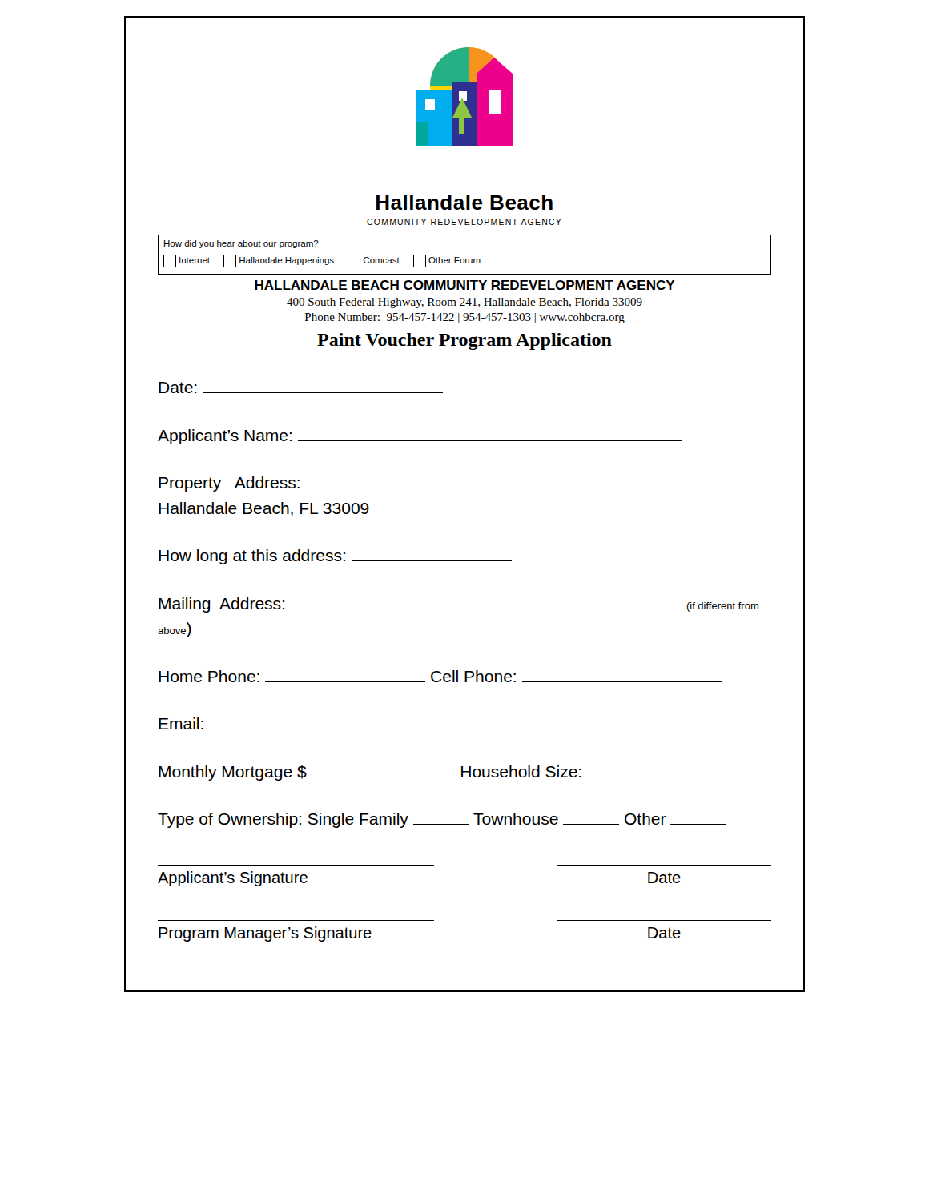Hallandale Beach
COMMUNITY REDEVELOPMENT AGENCY
How did you hear about our program?
Internet Hallandale Happenings Comcast Other Forum
HALLANDALE BEACH COMMUNITY REDEVELOPMENT AGENCY
400 South Federal Highway, Room 241, Hallandale Beach, Florida 33009
Phone Number: 954-457-1422 | 954-457-1303 | www.cohbcra.org
Paint Voucher Program Application
Date:
Applicant’s Name:
Property Address:
Hallandale Beach, FL 33009
How long at this address:
Mailing Address: (if different from above)
Home Phone: Cell Phone:
Email:
Monthly Mortgage $ Household Size:
Type of Ownership: Single Family Townhouse Other
Applicant’s Signature
Date
Program Manager’s Signature
Date